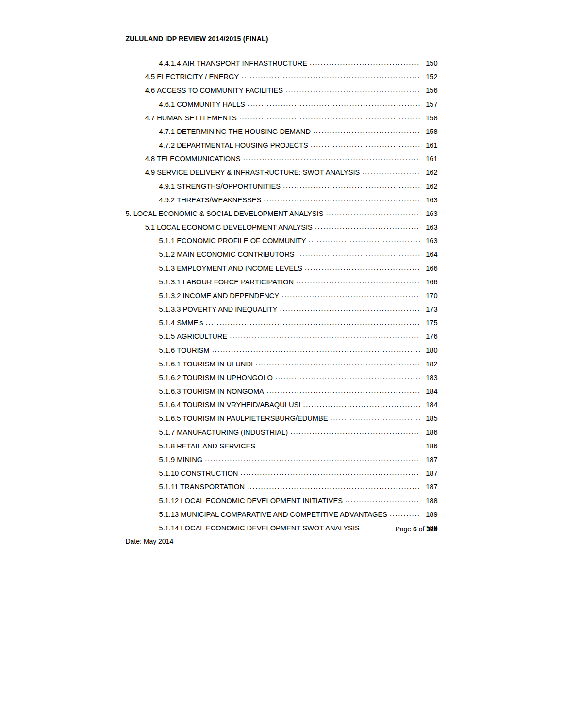ZULULAND IDP REVIEW 2014/2015 (FINAL)
4.4.1.4 AIR TRANSPORT INFRASTRUCTURE .................................................................................. 150
4.5 ELECTRICITY / ENERGY ................................................................................................................. 152
4.6 ACCESS TO COMMUNITY FACILITIES ......................................................................................... 156
4.6.1 COMMUNITY HALLS ......................................................................................................... 157
4.7 HUMAN SETTLEMENTS ................................................................................................................. 158
4.7.1 DETERMINING THE HOUSING DEMAND .......................................................................... 158
4.7.2 DEPARTMENTAL HOUSING PROJECTS ............................................................................. 161
4.8 TELECOMMUNICATIONS ............................................................................................................. 161
4.9 SERVICE DELIVERY & INFRASTRUCTURE: SWOT ANALYSIS ....................................................... 162
4.9.1 STRENGTHS/OPPORTUNITIES ............................................................................................. 162
4.9.2 THREATS/WEAKNESSES ................................................................................................. 163
5. LOCAL ECONOMIC & SOCIAL DEVELOPMENT ANALYSIS ................................................................. 163
5.1 LOCAL ECONOMIC DEVELOPMENT ANALYSIS ........................................................................... 163
5.1.1 ECONOMIC PROFILE OF COMMUNITY ............................................................................. 163
5.1.2 MAIN ECONOMIC CONTRIBUTORS ..................................................................................... 164
5.1.3 EMPLOYMENT AND INCOME LEVELS .............................................................................. 166
5.1.3.1 LABOUR FORCE PARTICIPATION ......................................................................................... 166
5.1.3.2 INCOME AND DEPENDENCY ............................................................................................. 170
5.1.3.3 POVERTY AND INEQUALITY .............................................................................................. 173
5.1.4 SMME’s ................................................................................................................. 175
5.1.5 AGRICULTURE ................................................................................................................. 176
5.1.6 TOURISM ................................................................................................................. 180
5.1.6.1 TOURISM IN ULUNDI ................................................................................................. 182
5.1.6.2 TOURISM IN UPHONGOLO ............................................................................................. 183
5.1.6.3 TOURISM IN NONGOMA ................................................................................................. 184
5.1.6.4 TOURISM IN VRYHEID/ABAQULUSI ............................................................................. 184
5.1.6.5 TOURISM IN PAULPIETERSBURG/EDUMBE ..................................................................... 185
5.1.7 MANUFACTURING (INDUSTRIAL) ..................................................................................... 186
5.1.8 RETAIL AND SERVICES ................................................................................................. 186
5.1.9 MINING ................................................................................................................. 187
5.1.10 CONSTRUCTION ................................................................................................................. 187
5.1.11 TRANSPORTATION ................................................................................................. 187
5.1.12 LOCAL ECONOMIC DEVELOPMENT INITIATIVES ............................................................. 188
5.1.13 MUNICIPAL COMPARATIVE AND COMPETITIVE ADVANTAGES ........................................ 189
5.1.14 LOCAL ECONOMIC DEVELOPMENT SWOT ANALYSIS ....................................................... 189
Page 6 of 329
Date: May 2014